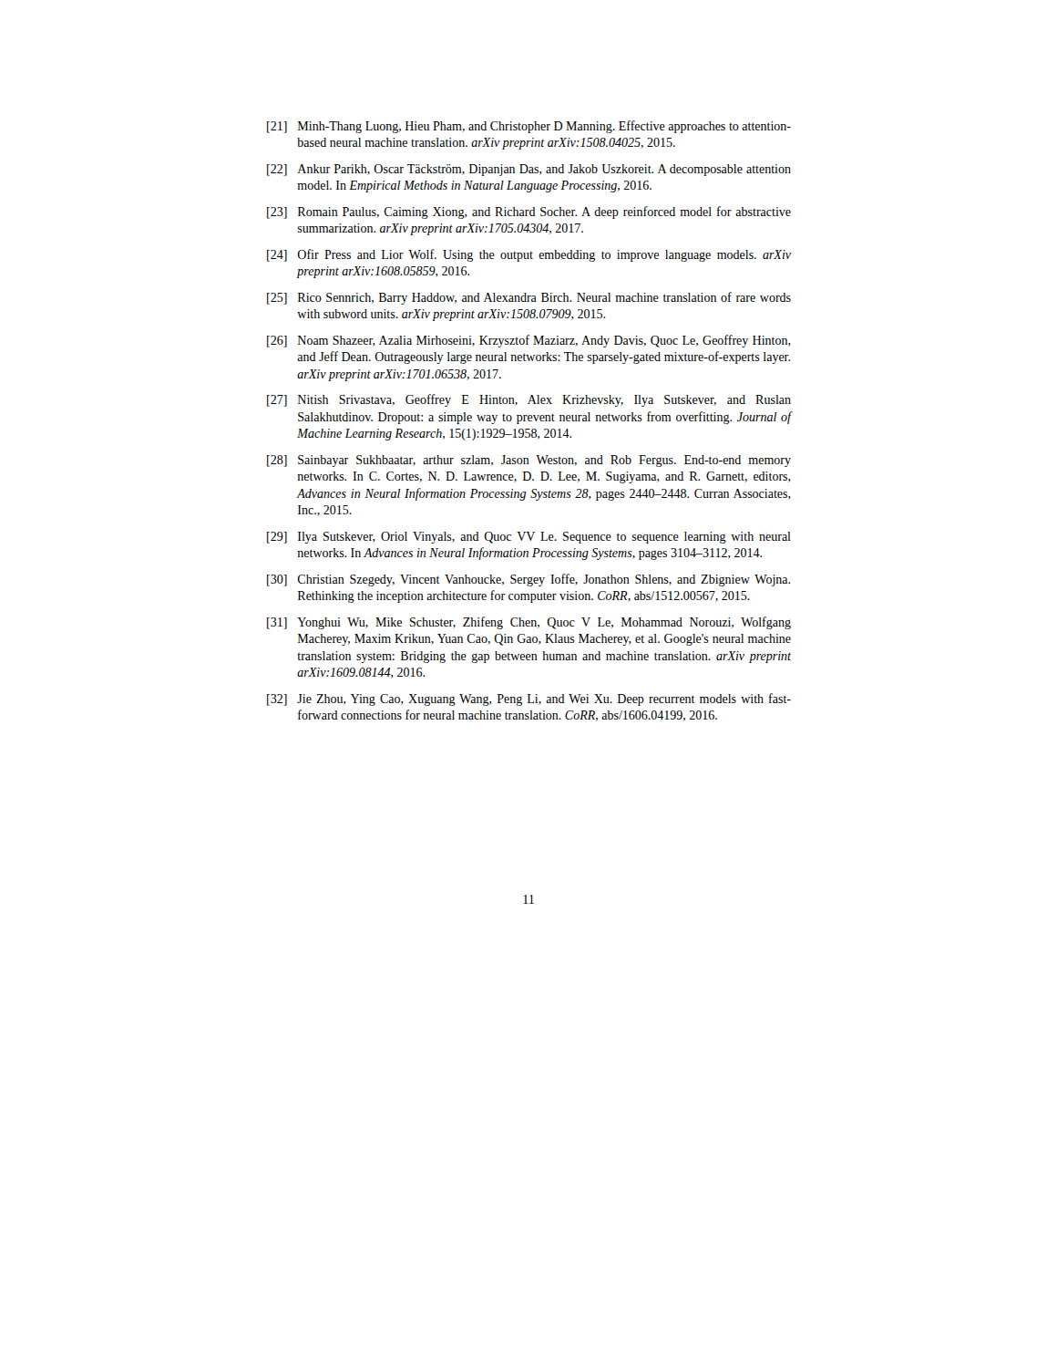[21] Minh-Thang Luong, Hieu Pham, and Christopher D Manning. Effective approaches to attention-based neural machine translation. arXiv preprint arXiv:1508.04025, 2015.
[22] Ankur Parikh, Oscar Täckström, Dipanjan Das, and Jakob Uszkoreit. A decomposable attention model. In Empirical Methods in Natural Language Processing, 2016.
[23] Romain Paulus, Caiming Xiong, and Richard Socher. A deep reinforced model for abstractive summarization. arXiv preprint arXiv:1705.04304, 2017.
[24] Ofir Press and Lior Wolf. Using the output embedding to improve language models. arXiv preprint arXiv:1608.05859, 2016.
[25] Rico Sennrich, Barry Haddow, and Alexandra Birch. Neural machine translation of rare words with subword units. arXiv preprint arXiv:1508.07909, 2015.
[26] Noam Shazeer, Azalia Mirhoseini, Krzysztof Maziarz, Andy Davis, Quoc Le, Geoffrey Hinton, and Jeff Dean. Outrageously large neural networks: The sparsely-gated mixture-of-experts layer. arXiv preprint arXiv:1701.06538, 2017.
[27] Nitish Srivastava, Geoffrey E Hinton, Alex Krizhevsky, Ilya Sutskever, and Ruslan Salakhutdinov. Dropout: a simple way to prevent neural networks from overfitting. Journal of Machine Learning Research, 15(1):1929–1958, 2014.
[28] Sainbayar Sukhbaatar, arthur szlam, Jason Weston, and Rob Fergus. End-to-end memory networks. In C. Cortes, N. D. Lawrence, D. D. Lee, M. Sugiyama, and R. Garnett, editors, Advances in Neural Information Processing Systems 28, pages 2440–2448. Curran Associates, Inc., 2015.
[29] Ilya Sutskever, Oriol Vinyals, and Quoc VV Le. Sequence to sequence learning with neural networks. In Advances in Neural Information Processing Systems, pages 3104–3112, 2014.
[30] Christian Szegedy, Vincent Vanhoucke, Sergey Ioffe, Jonathon Shlens, and Zbigniew Wojna. Rethinking the inception architecture for computer vision. CoRR, abs/1512.00567, 2015.
[31] Yonghui Wu, Mike Schuster, Zhifeng Chen, Quoc V Le, Mohammad Norouzi, Wolfgang Macherey, Maxim Krikun, Yuan Cao, Qin Gao, Klaus Macherey, et al. Google's neural machine translation system: Bridging the gap between human and machine translation. arXiv preprint arXiv:1609.08144, 2016.
[32] Jie Zhou, Ying Cao, Xuguang Wang, Peng Li, and Wei Xu. Deep recurrent models with fast-forward connections for neural machine translation. CoRR, abs/1606.04199, 2016.
11